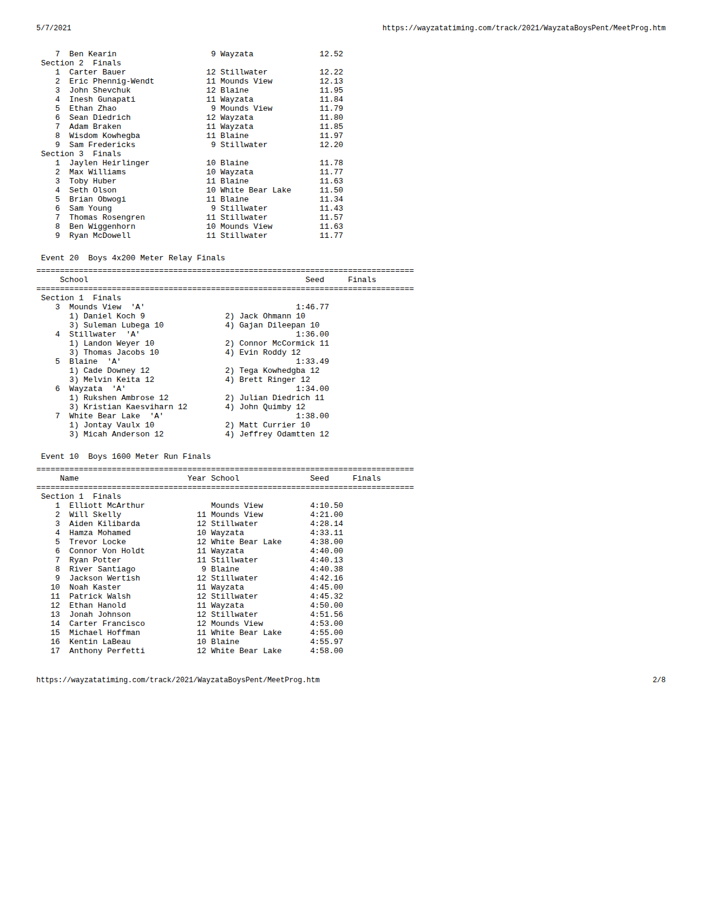5/7/2021 https://wayzatatiming.com/track/2021/WayzataBoysPent/MeetProg.htm
    7  Ben Kearin                    9 Wayzata              12.52
 Section 2  Finals
    1  Carter Bauer                 12 Stillwater           12.22
    2  Eric Phennig-Wendt           11 Mounds View          12.13
    3  John Shevchuk                12 Blaine               11.95
    4  Inesh Gunapati               11 Wayzata              11.84
    5  Ethan Zhao                    9 Mounds View          11.79
    6  Sean Diedrich                12 Wayzata              11.80
    7  Adam Braken                  11 Wayzata              11.85
    8  Wisdom Kowhegba              11 Blaine               11.97
    9  Sam Fredericks                9 Stillwater           12.20
 Section 3  Finals
    1  Jaylen Heirlinger            10 Blaine               11.78
    2  Max Williams                 10 Wayzata              11.77
    3  Toby Huber                   11 Blaine               11.63
    4  Seth Olson                   10 White Bear Lake      11.50
    5  Brian Obwogi                 11 Blaine               11.34
    6  Sam Young                     9 Stillwater           11.43
    7  Thomas Rosengren             11 Stillwater           11.57
    8  Ben Wiggenhorn               10 Mounds View          11.63
    9  Ryan McDowell                11 Stillwater           11.77
 Event 20  Boys 4x200 Meter Relay Finals
================================================================================
     School                                              Seed     Finals
================================================================================
 Section 1  Finals
    3  Mounds View  'A'                                1:46.77
       1) Daniel Koch 9                 2) Jack Ohmann 10
       3) Suleman Lubega 10             4) Gajan Dileepan 10
    4  Stillwater  'A'                                 1:36.00
       1) Landon Weyer 10               2) Connor McCormick 11
       3) Thomas Jacobs 10              4) Evin Roddy 12
    5  Blaine  'A'                                     1:33.49
       1) Cade Downey 12                2) Tega Kowhedgba 12
       3) Melvin Keita 12               4) Brett Ringer 12
    6  Wayzata  'A'                                    1:34.00
       1) Rukshen Ambrose 12            2) Julian Diedrich 11
       3) Kristian Kaesviharn 12        4) John Quimby 12
    7  White Bear Lake  'A'                            1:38.00
       1) Jontay Vaulx 10               2) Matt Currier 10
       3) Micah Anderson 12             4) Jeffrey Odamtten 12
 Event 10  Boys 1600 Meter Run Finals
================================================================================
     Name                       Year School               Seed     Finals
================================================================================
 Section 1  Finals
    1  Elliott McArthur              Mounds View          4:10.50
    2  Will Skelly                11 Mounds View          4:21.00
    3  Aiden Kilibarda            12 Stillwater           4:28.14
    4  Hamza Mohamed              10 Wayzata              4:33.11
    5  Trevor Locke               12 White Bear Lake      4:38.00
    6  Connor Von Holdt           11 Wayzata              4:40.00
    7  Ryan Potter                11 Stillwater           4:40.13
    8  River Santiago              9 Blaine               4:40.38
    9  Jackson Wertish            12 Stillwater           4:42.16
   10  Noah Kaster                11 Wayzata              4:45.00
   11  Patrick Walsh              12 Stillwater           4:45.32
   12  Ethan Hanold               11 Wayzata              4:50.00
   13  Jonah Johnson              12 Stillwater           4:51.56
   14  Carter Francisco           12 Mounds View          4:53.00
   15  Michael Hoffman            11 White Bear Lake      4:55.00
   16  Kentin LaBeau              10 Blaine               4:55.97
   17  Anthony Perfetti           12 White Bear Lake      4:58.00
https://wayzatatiming.com/track/2021/WayzataBoysPent/MeetProg.htm 2/8